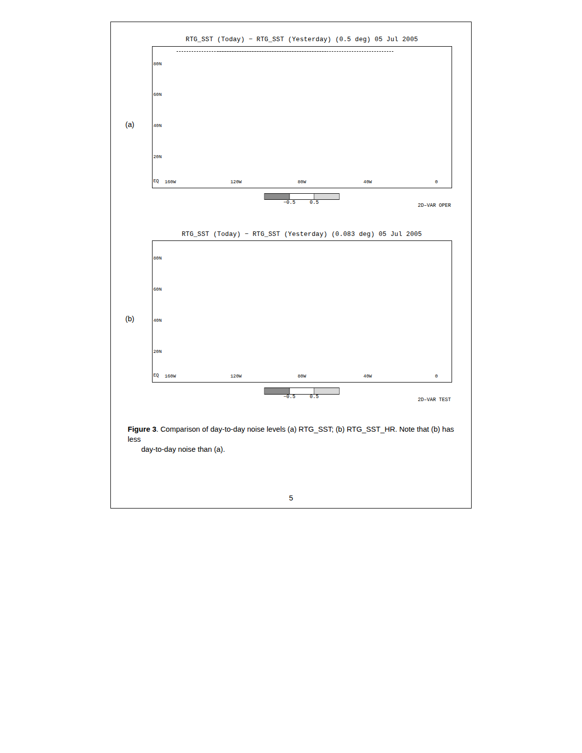(a)
RTG_SST (Today) − RTG_SST (Yesterday) (0.5 deg) 05 Jul 2005
80N 60N 40N 20N EQ
160W 120W 80W 40W 0
−0.5 0.5
2D–VAR OPER
(b)
RTG_SST (Today) − RTG_SST (Yesterday) (0.083 deg) 05 Jul 2005
80N 60N 40N 20N EQ
160W 120W 80W 40W 0
−0.5 0.5
2D–VAR TEST
Figure 3. Comparison of day-to-day noise levels (a) RTG_SST; (b) RTG_SST_HR. Note that (b) has less day-to-day noise than (a).
5